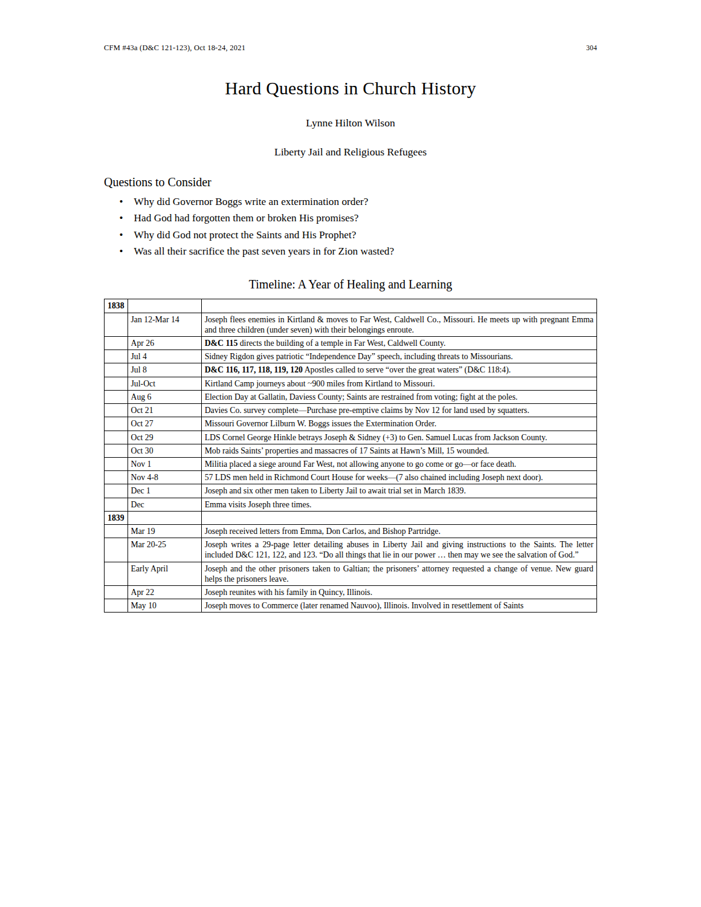CFM #43a (D&C 121-123), Oct 18-24, 2021 304
Hard Questions in Church History
Lynne Hilton Wilson
Liberty Jail and Religious Refugees
Questions to Consider
Why did Governor Boggs write an extermination order?
Had God had forgotten them or broken His promises?
Why did God not protect the Saints and His Prophet?
Was all their sacrifice the past seven years in for Zion wasted?
Timeline: A Year of Healing and Learning
| 1838 | | |
| | Jan 12-Mar 14 | Joseph flees enemies in Kirtland & moves to Far West, Caldwell Co., Missouri. He meets up with pregnant Emma and three children (under seven) with their belongings enroute. |
| | Apr 26 | D&C 115 directs the building of a temple in Far West, Caldwell County. |
| | Jul 4 | Sidney Rigdon gives patriotic “Independence Day” speech, including threats to Missourians. |
| | Jul 8 | D&C 116, 117, 118, 119, 120 Apostles called to serve “over the great waters” (D&C 118:4). |
| | Jul-Oct | Kirtland Camp journeys about ~900 miles from Kirtland to Missouri. |
| | Aug 6 | Election Day at Gallatin, Daviess County; Saints are restrained from voting; fight at the poles. |
| | Oct 21 | Davies Co. survey complete—Purchase pre-emptive claims by Nov 12 for land used by squatters. |
| | Oct 27 | Missouri Governor Lilburn W. Boggs issues the Extermination Order. |
| | Oct 29 | LDS Cornel George Hinkle betrays Joseph & Sidney (+3) to Gen. Samuel Lucas from Jackson County. |
| | Oct 30 | Mob raids Saints’ properties and massacres of 17 Saints at Hawn’s Mill, 15 wounded. |
| | Nov 1 | Militia placed a siege around Far West, not allowing anyone to go come or go—or face death. |
| | Nov 4-8 | 57 LDS men held in Richmond Court House for weeks—(7 also chained including Joseph next door). |
| | Dec 1 | Joseph and six other men taken to Liberty Jail to await trial set in March 1839. |
| | Dec | Emma visits Joseph three times. |
| 1839 | | |
| | Mar 19 | Joseph received letters from Emma, Don Carlos, and Bishop Partridge. |
| | Mar 20-25 | Joseph writes a 29-page letter detailing abuses in Liberty Jail and giving instructions to the Saints. The letter included D&C 121, 122, and 123. “Do all things that lie in our power … then may we see the salvation of God.” |
| | Early April | Joseph and the other prisoners taken to Galtian; the prisoners’ attorney requested a change of venue. New guard helps the prisoners leave. |
| | Apr 22 | Joseph reunites with his family in Quincy, Illinois. |
| | May 10 | Joseph moves to Commerce (later renamed Nauvoo), Illinois. Involved in resettlement of Saints |